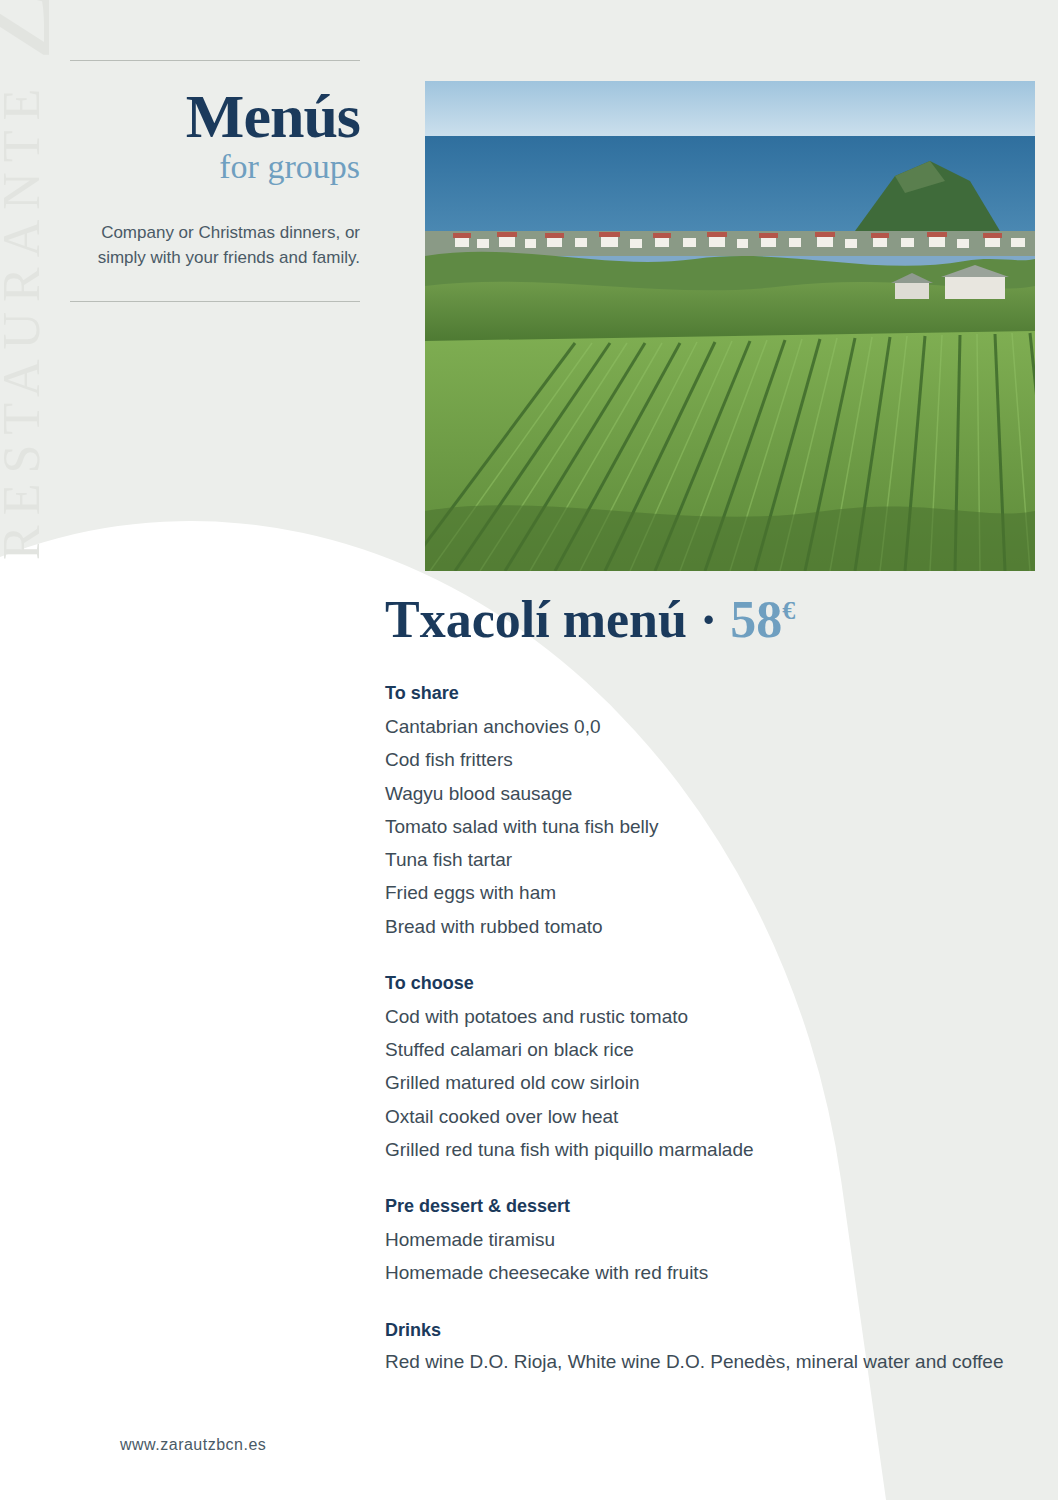RESTAURANTEZARAUTZ
Menús
for groups
Company or Christmas dinners, or simply with your friends and family.
Txacolí menú · 58€
To share
Cantabrian anchovies 0,0
Cod fish fritters
Wagyu blood sausage
Tomato salad with tuna fish belly
Tuna fish tartar
Fried eggs with ham
Bread with rubbed tomato
To choose
Cod with potatoes and rustic tomato
Stuffed calamari on black rice
Grilled matured old cow sirloin
Oxtail cooked over low heat
Grilled red tuna fish with piquillo marmalade
Pre dessert & dessert
Homemade tiramisu
Homemade cheesecake with red fruits
Drinks
Red wine D.O. Rioja, White wine D.O. Penedès, mineral water and coffee
www.zarautzbcn.es